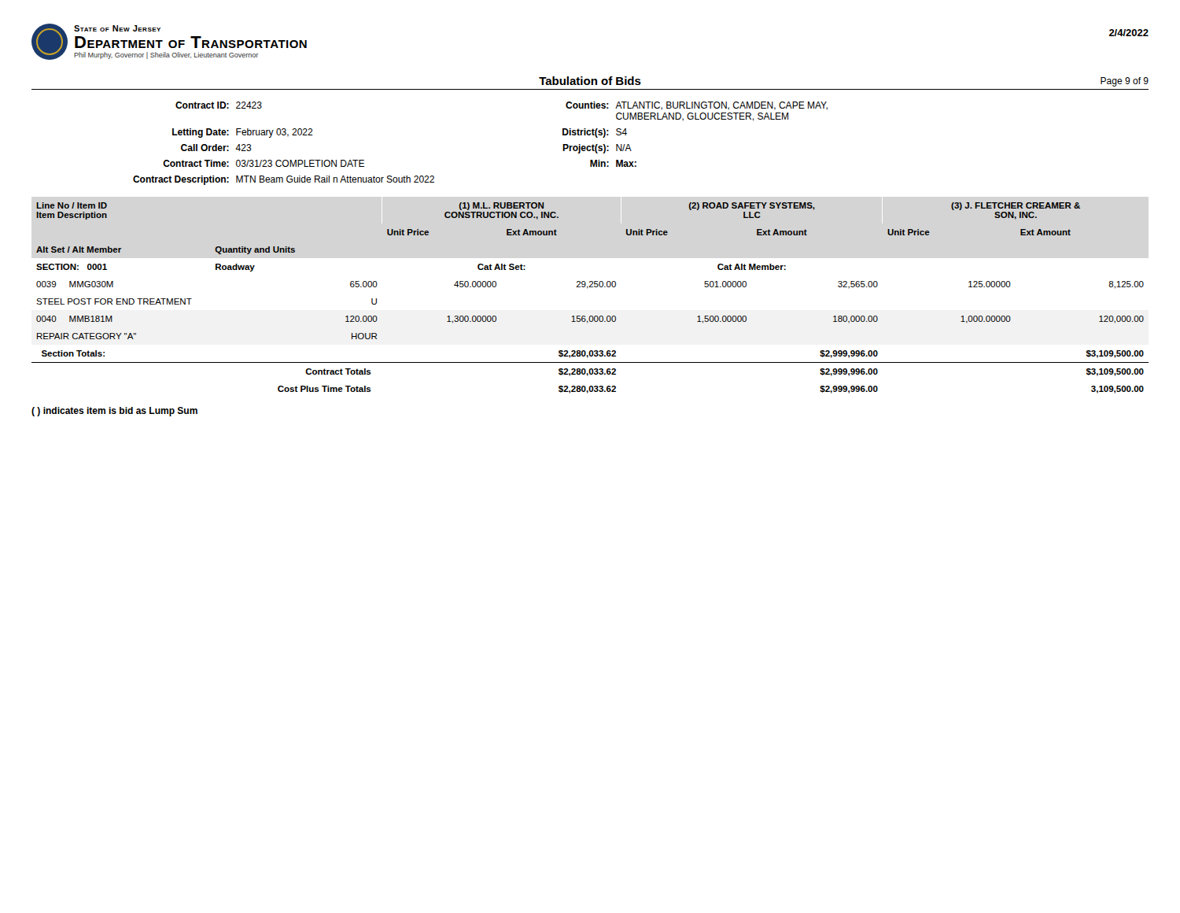State of New Jersey
Department of Transportation
Phil Murphy, Governor | Sheila Oliver, Lieutenant Governor
2/4/2022
Tabulation of Bids
Page 9 of 9
| Contract ID: | 22423 | Counties: | ATLANTIC, BURLINGTON, CAMDEN, CAPE MAY, CUMBERLAND, GLOUCESTER, SALEM |
| Letting Date: | February 03, 2022 | District(s): | S4 |
| Call Order: | 423 | Project(s): | N/A |
| Contract Time: | 03/31/23 COMPLETION DATE | Min: | Max: |
| Contract Description: | MTN Beam Guide Rail n Attenuator South 2022 |
| Line No / Item ID Item Description | | (1) M.L. RUBERTON CONSTRUCTION CO., INC. | (2) ROAD SAFETY SYSTEMS, LLC | (3) J. FLETCHER CREAMER & SON, INC. |
| --- | --- | --- | --- | --- |
| Unit Price | Ext Amount | Unit Price | Ext Amount | Unit Price | Ext Amount |
| Alt Set / Alt Member | Quantity and Units | | | | | | |
| SECTION: 0001 | Roadway | Cat Alt Set: | Cat Alt Member: | |
| 0039 MMG030M | 65.000 | 450.00000 | 29,250.00 | 501.00000 | 32,565.00 | 125.00000 | 8,125.00 |
| STEEL POST FOR END TREATMENT | U | | | | | | |
| 0040 MMB181M | 120.000 | 1,300.00000 | 156,000.00 | 1,500.00000 | 180,000.00 | 1,000.00000 | 120,000.00 |
| REPAIR CATEGORY "A" | HOUR | | | | | | |
| Section Totals: | $2,280,033.62 | $2,999,996.00 | $3,109,500.00 |
| Contract Totals | $2,280,033.62 | $2,999,996.00 | $3,109,500.00 |
| Cost Plus Time Totals | $2,280,033.62 | $2,999,996.00 | 3,109,500.00 |
( ) indicates item is bid as Lump Sum